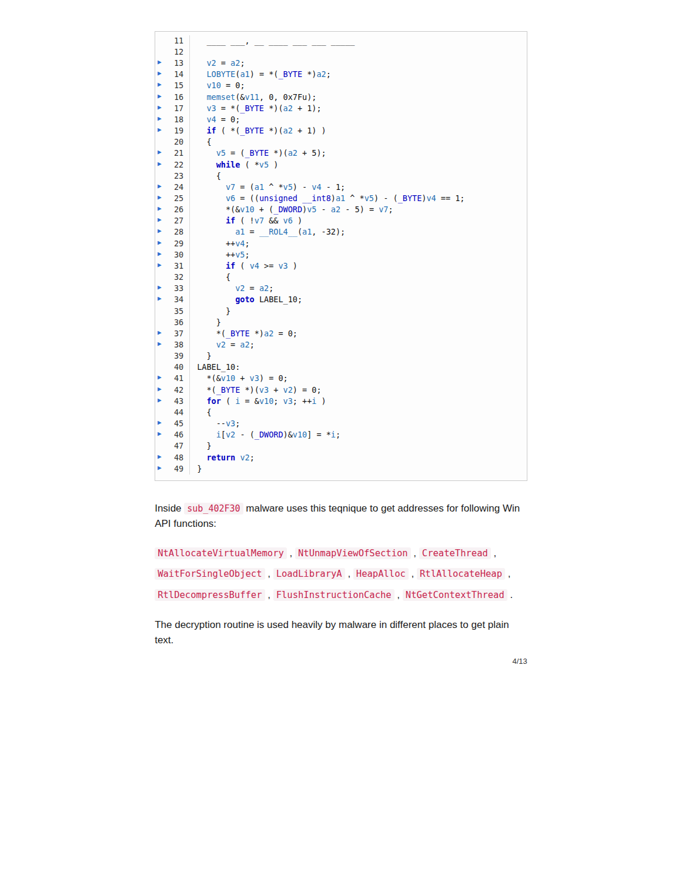| | 11 | ____ ___, __ ____ ___ ___ _____ |
| | 12 | |
| ▶ | 13 | v2 = a2 ; |
| ▶ | 14 | LOBYTE ( a1 ) = *( _BYTE *) a2 ; |
| ▶ | 15 | v10 = 0 ; |
| ▶ | 16 | memset (& v11 , 0 , 0x7Fu ); |
| ▶ | 17 | v3 = *( _BYTE *)( a2 + 1 ); |
| ▶ | 18 | v4 = 0 ; |
| ▶ | 19 | if ( *( _BYTE *)( a2 + 1 ) ) |
| | 20 | { |
| ▶ | 21 | v5 = ( _BYTE *)( a2 + 5 ); |
| ▶ | 22 | while ( * v5 ) |
| | 23 | { |
| ▶ | 24 | v7 = ( a1 ^ * v5 ) - v4 - 1 ; |
| ▶ | 25 | v6 = (( unsigned __int8 ) a1 ^ * v5 ) - ( _BYTE ) v4 == 1 ; |
| ▶ | 26 | *(& v10 + ( _DWORD ) v5 - a2 - 5 ) = v7 ; |
| ▶ | 27 | if ( ! v7 && v6 ) |
| ▶ | 28 | a1 = __ROL4__ ( a1 , - 32 ); |
| ▶ | 29 | ++ v4 ; |
| ▶ | 30 | ++ v5 ; |
| ▶ | 31 | if ( v4 >= v3 ) |
| | 32 | { |
| ▶ | 33 | v2 = a2 ; |
| ▶ | 34 | goto LABEL_10 ; |
| | 35 | } |
| | 36 | } |
| ▶ | 37 | *( _BYTE *) a2 = 0 ; |
| ▶ | 38 | v2 = a2 ; |
| | 39 | } |
| | 40 | LABEL_10 : |
| ▶ | 41 | *(& v10 + v3 ) = 0 ; |
| ▶ | 42 | *( _BYTE *)( v3 + v2 ) = 0 ; |
| ▶ | 43 | for ( i = & v10 ; v3 ; ++ i ) |
| | 44 | { |
| ▶ | 45 | -- v3 ; |
| ▶ | 46 | i [ v2 - ( _DWORD )& v10 ] = * i ; |
| | 47 | } |
| ▶ | 48 | return v2 ; |
| ▶ | 49 | } |
Inside sub_402F30 malware uses this teqnique to get addresses for following Win API functions:
NtAllocateVirtualMemory , NtUnmapViewOfSection , CreateThread , WaitForSingleObject , LoadLibraryA , HeapAlloc , RtlAllocateHeap , RtlDecompressBuffer , FlushInstructionCache , NtGetContextThread .
The decryption routine is used heavily by malware in different places to get plain text.
4/13